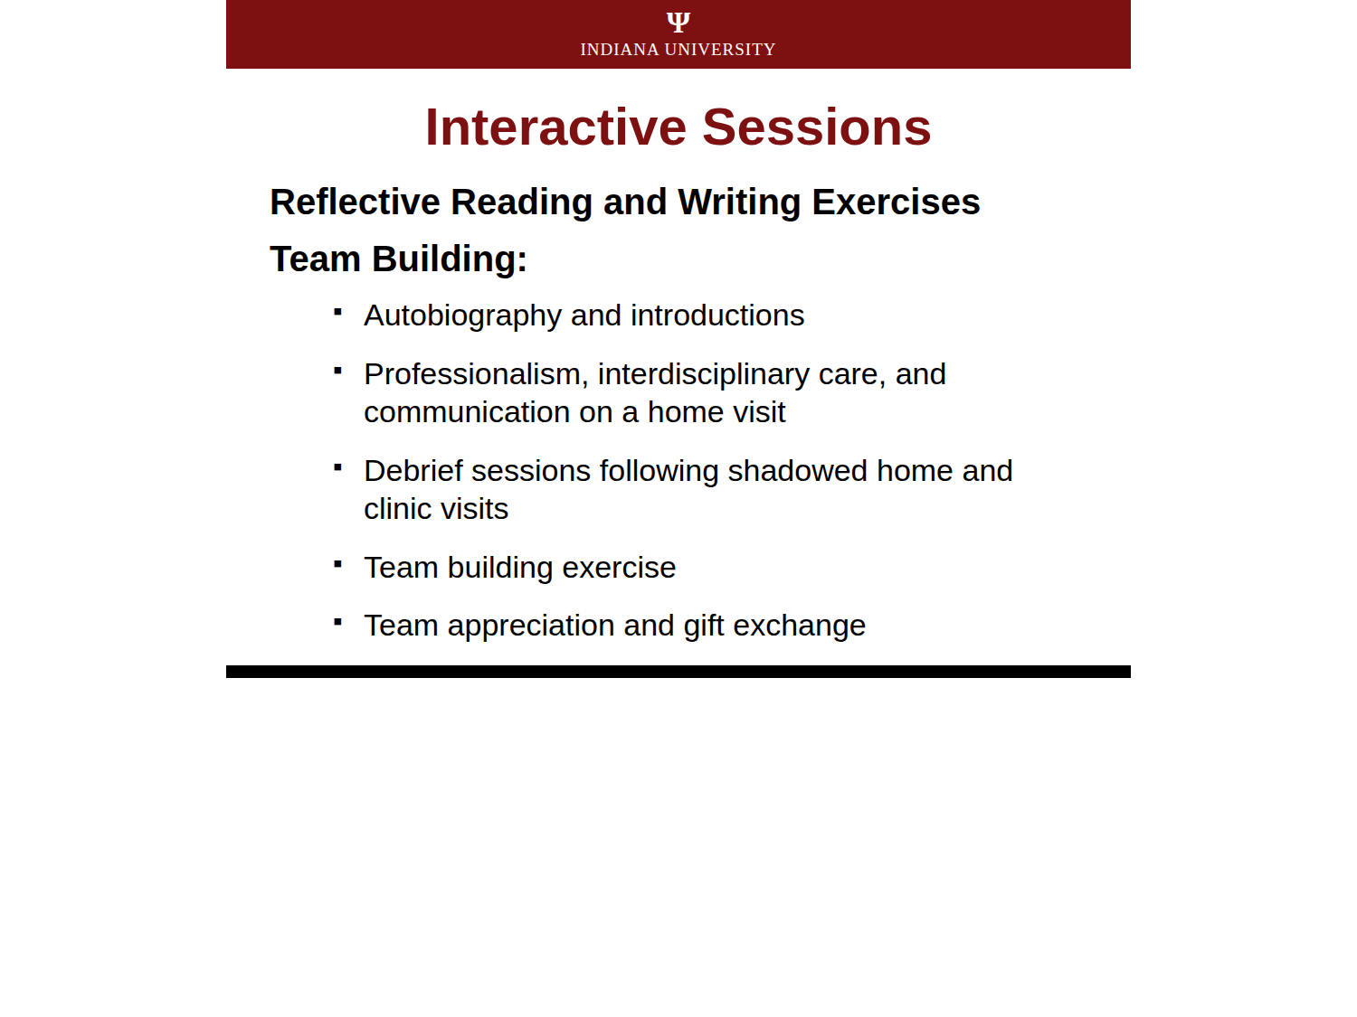Ψ
INDIANA UNIVERSITY
Interactive Sessions
Reflective Reading and Writing Exercises
Team Building:
Autobiography and introductions
Professionalism, interdisciplinary care, and communication on a home visit
Debrief sessions following shadowed home and clinic visits
Team building exercise
Team appreciation and gift exchange